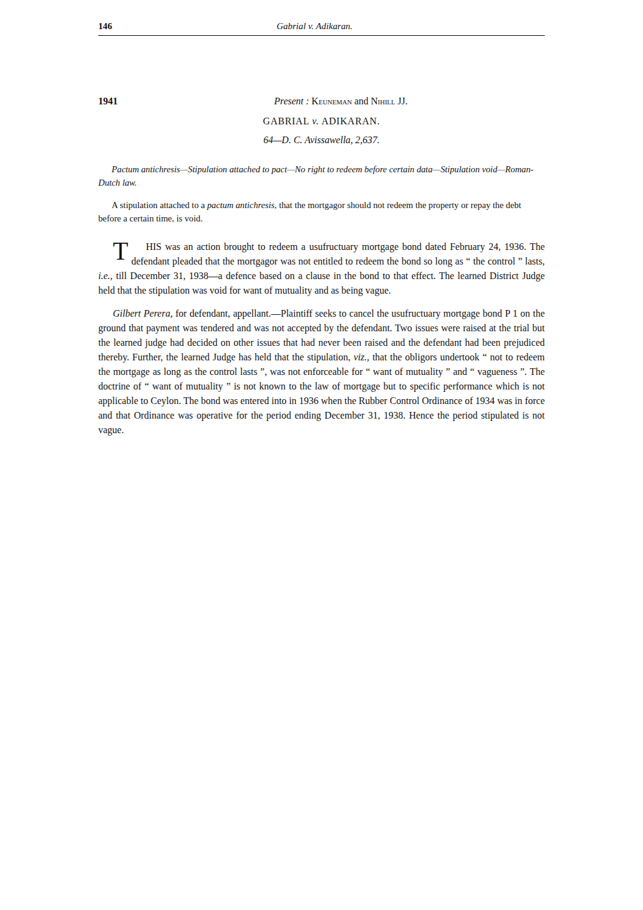146 Gabrial v. Adikaran.
1941 Present : Keuneman and Nihill JJ.
GABRIAL v. ADIKARAN.
64—D. C. Avissawella, 2,637.
Pactum antichresis—Stipulation attached to pact—No right to redeem before certain data—Stipulation void—Roman-Dutch law.
A stipulation attached to a pactum antichresis, that the mortgagor should not redeem the property or repay the debt before a certain time, is void.
THIS was an action brought to redeem a usufructuary mortgage bond dated February 24, 1936. The defendant pleaded that the mortgagor was not entitled to redeem the bond so long as “ the control ” lasts, i.e., till December 31, 1938—a defence based on a clause in the bond to that effect. The learned District Judge held that the stipulation was void for want of mutuality and as being vague.
Gilbert Perera, for defendant, appellant.—Plaintiff seeks to cancel the usufructuary mortgage bond P 1 on the ground that payment was tendered and was not accepted by the defendant. Two issues were raised at the trial but the learned judge had decided on other issues that had never been raised and the defendant had been prejudiced thereby. Further, the learned Judge has held that the stipulation, viz., that the obligors undertook “ not to redeem the mortgage as long as the control lasts ”, was not enforceable for “ want of mutuality ” and “ vagueness ”. The doctrine of “ want of mutuality ” is not known to the law of mortgage but to specific performance which is not applicable to Ceylon. The bond was entered into in 1936 when the Rubber Control Ordinance of 1934 was in force and that Ordinance was operative for the period ending December 31, 1938. Hence the period stipulated is not vague.